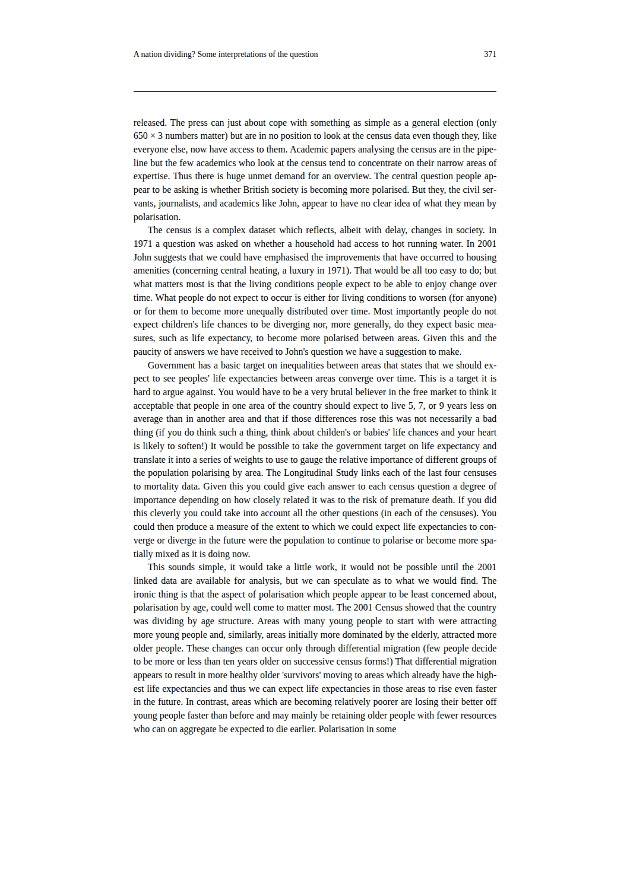A nation dividing? Some interpretations of the question 371
released. The press can just about cope with something as simple as a general election (only 650 × 3 numbers matter) but are in no position to look at the census data even though they, like everyone else, now have access to them. Academic papers analysing the census are in the pipeline but the few academics who look at the census tend to concentrate on their narrow areas of expertise. Thus there is huge unmet demand for an overview. The central question people appear to be asking is whether British society is becoming more polarised. But they, the civil servants, journalists, and academics like John, appear to have no clear idea of what they mean by polarisation.
The census is a complex dataset which reflects, albeit with delay, changes in society. In 1971 a question was asked on whether a household had access to hot running water. In 2001 John suggests that we could have emphasised the improvements that have occurred to housing amenities (concerning central heating, a luxury in 1971). That would be all too easy to do; but what matters most is that the living conditions people expect to be able to enjoy change over time. What people do not expect to occur is either for living conditions to worsen (for anyone) or for them to become more unequally distributed over time. Most importantly people do not expect children's life chances to be diverging nor, more generally, do they expect basic measures, such as life expectancy, to become more polarised between areas. Given this and the paucity of answers we have received to John's question we have a suggestion to make.
Government has a basic target on inequalities between areas that states that we should expect to see peoples' life expectancies between areas converge over time. This is a target it is hard to argue against. You would have to be a very brutal believer in the free market to think it acceptable that people in one area of the country should expect to live 5, 7, or 9 years less on average than in another area and that if those differences rose this was not necessarily a bad thing (if you do think such a thing, think about childen's or babies' life chances and your heart is likely to soften!) It would be possible to take the government target on life expectancy and translate it into a series of weights to use to gauge the relative importance of different groups of the population polarising by area. The Longitudinal Study links each of the last four censuses to mortality data. Given this you could give each answer to each census question a degree of importance depending on how closely related it was to the risk of premature death. If you did this cleverly you could take into account all the other questions (in each of the censuses). You could then produce a measure of the extent to which we could expect life expectancies to converge or diverge in the future were the population to continue to polarise or become more spatially mixed as it is doing now.
This sounds simple, it would take a little work, it would not be possible until the 2001 linked data are available for analysis, but we can speculate as to what we would find. The ironic thing is that the aspect of polarisation which people appear to be least concerned about, polarisation by age, could well come to matter most. The 2001 Census showed that the country was dividing by age structure. Areas with many young people to start with were attracting more young people and, similarly, areas initially more dominated by the elderly, attracted more older people. These changes can occur only through differential migration (few people decide to be more or less than ten years older on successive census forms!) That differential migration appears to result in more healthy older 'survivors' moving to areas which already have the highest life expectancies and thus we can expect life expectancies in those areas to rise even faster in the future. In contrast, areas which are becoming relatively poorer are losing their better off young people faster than before and may mainly be retaining older people with fewer resources who can on aggregate be expected to die earlier. Polarisation in some